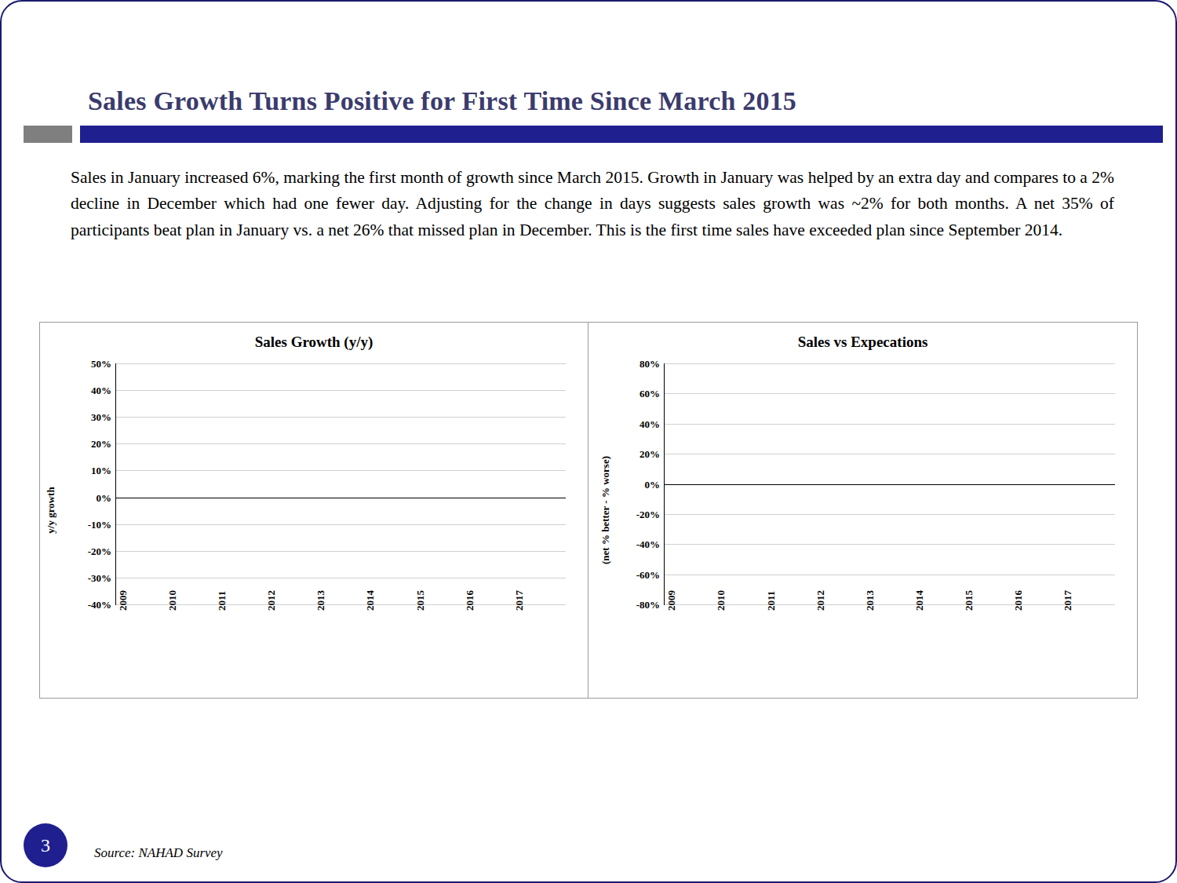Sales Growth Turns Positive for First Time Since March 2015
Sales in January increased 6%, marking the first month of growth since March 2015. Growth in January was helped by an extra day and compares to a 2% decline in December which had one fewer day. Adjusting for the change in days suggests sales growth was ~2% for both months. A net 35% of participants beat plan in January vs. a net 26% that missed plan in December. This is the first time sales have exceeded plan since September 2014.
Sales Growth (y/y)
y/y growth
50%
40%
30%
20%
10%
0%
-10%
-20%
-30%
-40%
2009
2010
2011
2012
2013
2014
2015
2016
2017
Sales vs Expecations
(net % better - % worse)
80%
60%
40%
20%
0%
-20%
-40%
-60%
-80%
2009
2010
2011
2012
2013
2014
2015
2016
2017
3
Source: NAHAD Survey